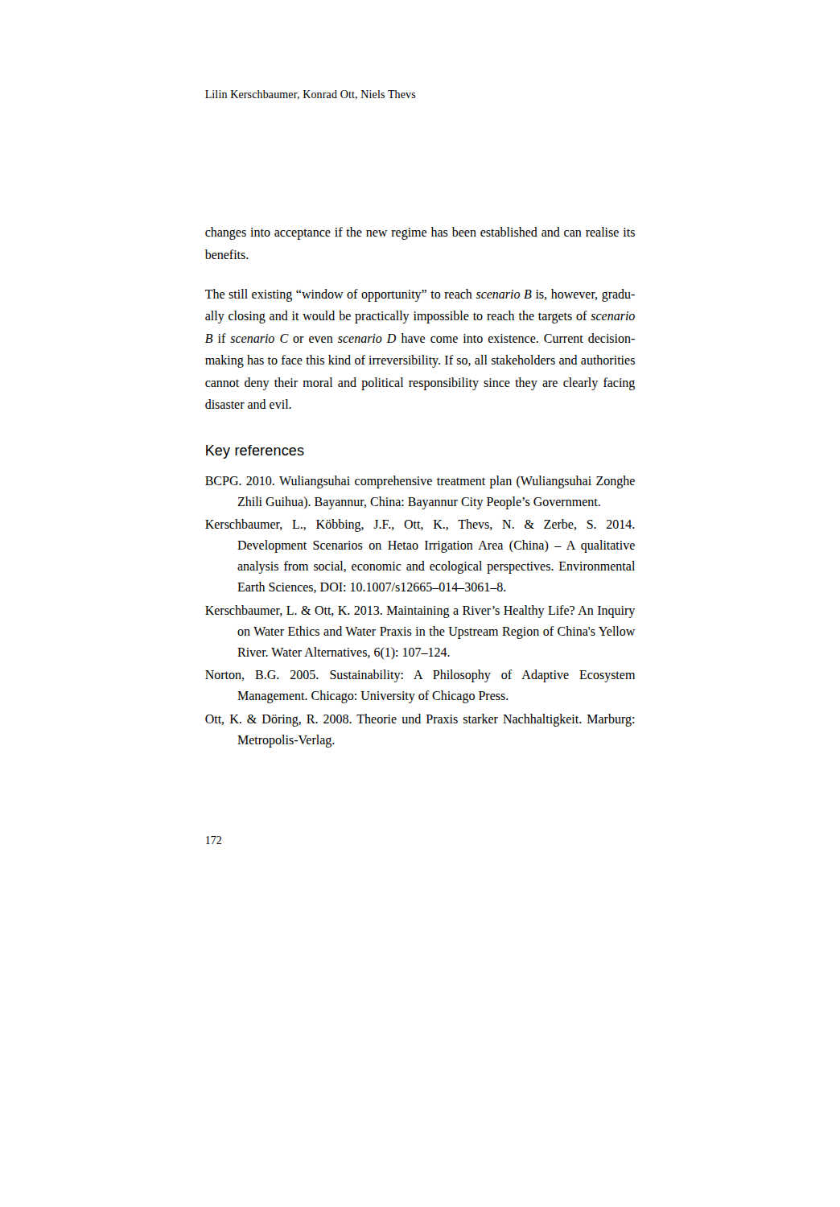Lilin Kerschbaumer, Konrad Ott, Niels Thevs
changes into acceptance if the new regime has been established and can realise its benefits.
The still existing “window of opportunity” to reach scenario B is, however, gradually closing and it would be practically impossible to reach the targets of scenario B if scenario C or even scenario D have come into existence. Current decision-making has to face this kind of irreversibility. If so, all stakeholders and authorities cannot deny their moral and political responsibility since they are clearly facing disaster and evil.
Key references
BCPG. 2010. Wuliangsuhai comprehensive treatment plan (Wuliangsuhai Zonghe Zhili Guihua). Bayannur, China: Bayannur City People’s Government.
Kerschbaumer, L., Köbbing, J.F., Ott, K., Thevs, N. & Zerbe, S. 2014. Development Scenarios on Hetao Irrigation Area (China) – A qualitative analysis from social, economic and ecological perspectives. Environmental Earth Sciences, DOI: 10.1007/s12665–014–3061–8.
Kerschbaumer, L. & Ott, K. 2013. Maintaining a River’s Healthy Life? An Inquiry on Water Ethics and Water Praxis in the Upstream Region of China's Yellow River. Water Alternatives, 6(1): 107–124.
Norton, B.G. 2005. Sustainability: A Philosophy of Adaptive Ecosystem Management. Chicago: University of Chicago Press.
Ott, K. & Döring, R. 2008. Theorie und Praxis starker Nachhaltigkeit. Marburg: Metropolis-Verlag.
172